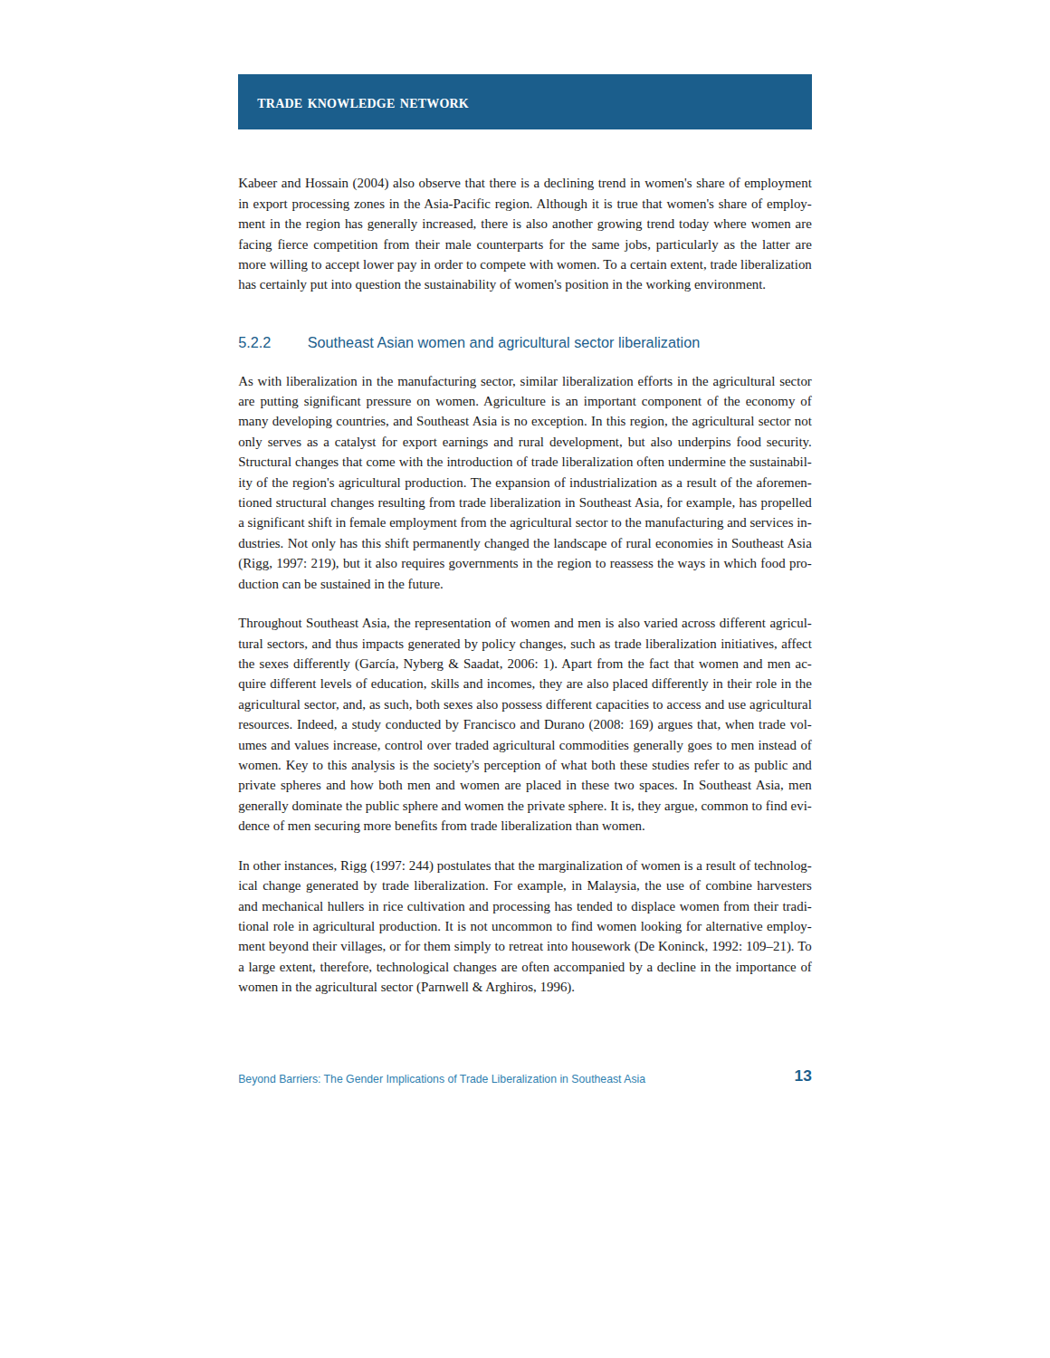trade knowledge network
Kabeer and Hossain (2004) also observe that there is a declining trend in women's share of employment in export processing zones in the Asia-Pacific region. Although it is true that women's share of employment in the region has generally increased, there is also another growing trend today where women are facing fierce competition from their male counterparts for the same jobs, particularly as the latter are more willing to accept lower pay in order to compete with women. To a certain extent, trade liberalization has certainly put into question the sustainability of women's position in the working environment.
5.2.2 Southeast Asian women and agricultural sector liberalization
As with liberalization in the manufacturing sector, similar liberalization efforts in the agricultural sector are putting significant pressure on women. Agriculture is an important component of the economy of many developing countries, and Southeast Asia is no exception. In this region, the agricultural sector not only serves as a catalyst for export earnings and rural development, but also underpins food security. Structural changes that come with the introduction of trade liberalization often undermine the sustainability of the region's agricultural production. The expansion of industrialization as a result of the aforementioned structural changes resulting from trade liberalization in Southeast Asia, for example, has propelled a significant shift in female employment from the agricultural sector to the manufacturing and services industries. Not only has this shift permanently changed the landscape of rural economies in Southeast Asia (Rigg, 1997: 219), but it also requires governments in the region to reassess the ways in which food production can be sustained in the future.
Throughout Southeast Asia, the representation of women and men is also varied across different agricultural sectors, and thus impacts generated by policy changes, such as trade liberalization initiatives, affect the sexes differently (García, Nyberg & Saadat, 2006: 1). Apart from the fact that women and men acquire different levels of education, skills and incomes, they are also placed differently in their role in the agricultural sector, and, as such, both sexes also possess different capacities to access and use agricultural resources. Indeed, a study conducted by Francisco and Durano (2008: 169) argues that, when trade volumes and values increase, control over traded agricultural commodities generally goes to men instead of women. Key to this analysis is the society's perception of what both these studies refer to as public and private spheres and how both men and women are placed in these two spaces. In Southeast Asia, men generally dominate the public sphere and women the private sphere. It is, they argue, common to find evidence of men securing more benefits from trade liberalization than women.
In other instances, Rigg (1997: 244) postulates that the marginalization of women is a result of technological change generated by trade liberalization. For example, in Malaysia, the use of combine harvesters and mechanical hullers in rice cultivation and processing has tended to displace women from their traditional role in agricultural production. It is not uncommon to find women looking for alternative employment beyond their villages, or for them simply to retreat into housework (De Koninck, 1992: 109–21). To a large extent, therefore, technological changes are often accompanied by a decline in the importance of women in the agricultural sector (Parnwell & Arghiros, 1996).
Beyond Barriers: The Gender Implications of Trade Liberalization in Southeast Asia
13